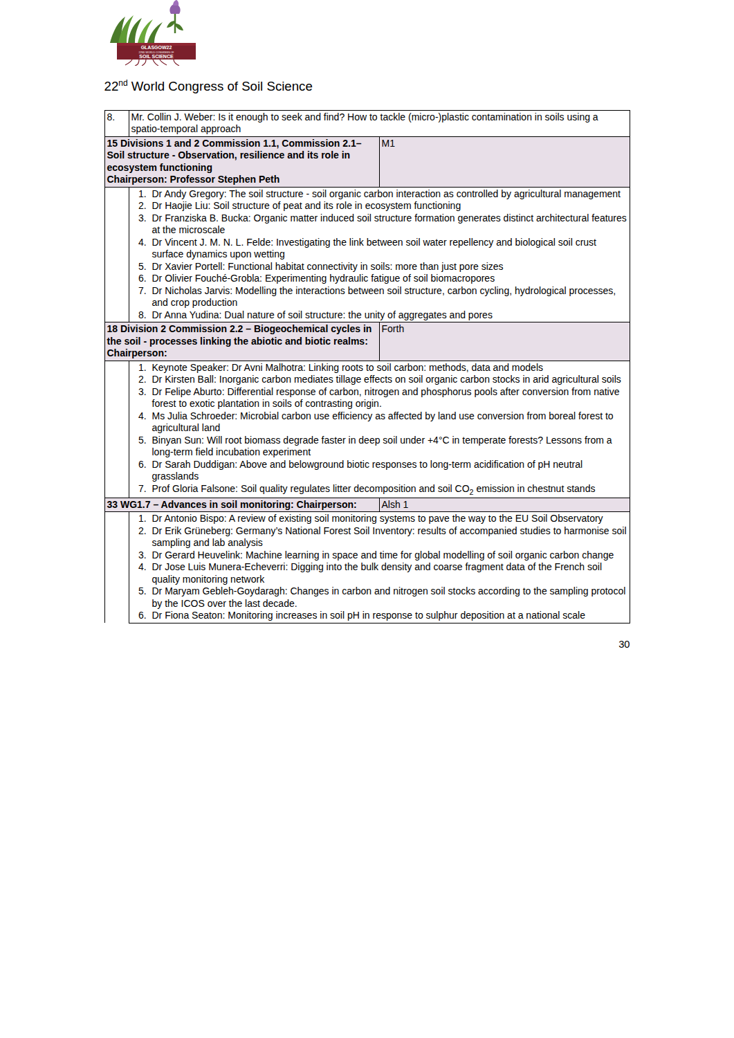GLASGOW22 22ND WORLD CONGRESS OF SOIL SCIENCE
22nd World Congress of Soil Science
| 8. | Mr. Collin J. Weber: Is it enough to seek and find? How to tackle (micro-)plastic contamination in soils using a spatio-temporal approach |
| 15 Divisions 1 and 2 Commission 1.1, Commission 2.1– Soil structure - Observation, resilience and its role in ecosystem functioning Chairperson: Professor Stephen Peth | M1 |
| | Dr Andy Gregory: The soil structure - soil organic carbon interaction as controlled by agricultural management Dr Haojie Liu: Soil structure of peat and its role in ecosystem functioning Dr Franziska B. Bucka: Organic matter induced soil structure formation generates distinct architectural features at the microscale Dr Vincent J. M. N. L. Felde: Investigating the link between soil water repellency and biological soil crust surface dynamics upon wetting Dr Xavier Portell: Functional habitat connectivity in soils: more than just pore sizes Dr Olivier Fouché-Grobla: Experimenting hydraulic fatigue of soil biomacropores Dr Nicholas Jarvis: Modelling the interactions between soil structure, carbon cycling, hydrological processes, and crop production Dr Anna Yudina: Dual nature of soil structure: the unity of aggregates and pores |
| 18 Division 2 Commission 2.2 – Biogeochemical cycles in the soil - processes linking the abiotic and biotic realms: Chairperson: | Forth |
| | Keynote Speaker: Dr Avni Malhotra: Linking roots to soil carbon: methods, data and models Dr Kirsten Ball: Inorganic carbon mediates tillage effects on soil organic carbon stocks in arid agricultural soils Dr Felipe Aburto: Differential response of carbon, nitrogen and phosphorus pools after conversion from native forest to exotic plantation in soils of contrasting origin. Ms Julia Schroeder: Microbial carbon use efficiency as affected by land use conversion from boreal forest to agricultural land Binyan Sun: Will root biomass degrade faster in deep soil under +4°C in temperate forests? Lessons from a long-term field incubation experiment Dr Sarah Duddigan: Above and belowground biotic responses to long-term acidification of pH neutral grasslands Prof Gloria Falsone: Soil quality regulates litter decomposition and soil CO 2 emission in chestnut stands |
| 33 WG1.7 – Advances in soil monitoring: Chairperson: | Alsh 1 |
| | Dr Antonio Bispo: A review of existing soil monitoring systems to pave the way to the EU Soil Observatory Dr Erik Grüneberg: Germany’s National Forest Soil Inventory: results of accompanied studies to harmonise soil sampling and lab analysis Dr Gerard Heuvelink: Machine learning in space and time for global modelling of soil organic carbon change Dr Jose Luis Munera-Echeverri: Digging into the bulk density and coarse fragment data of the French soil quality monitoring network Dr Maryam Gebleh-Goydaragh: Changes in carbon and nitrogen soil stocks according to the sampling protocol by the ICOS over the last decade. Dr Fiona Seaton: Monitoring increases in soil pH in response to sulphur deposition at a national scale |
30